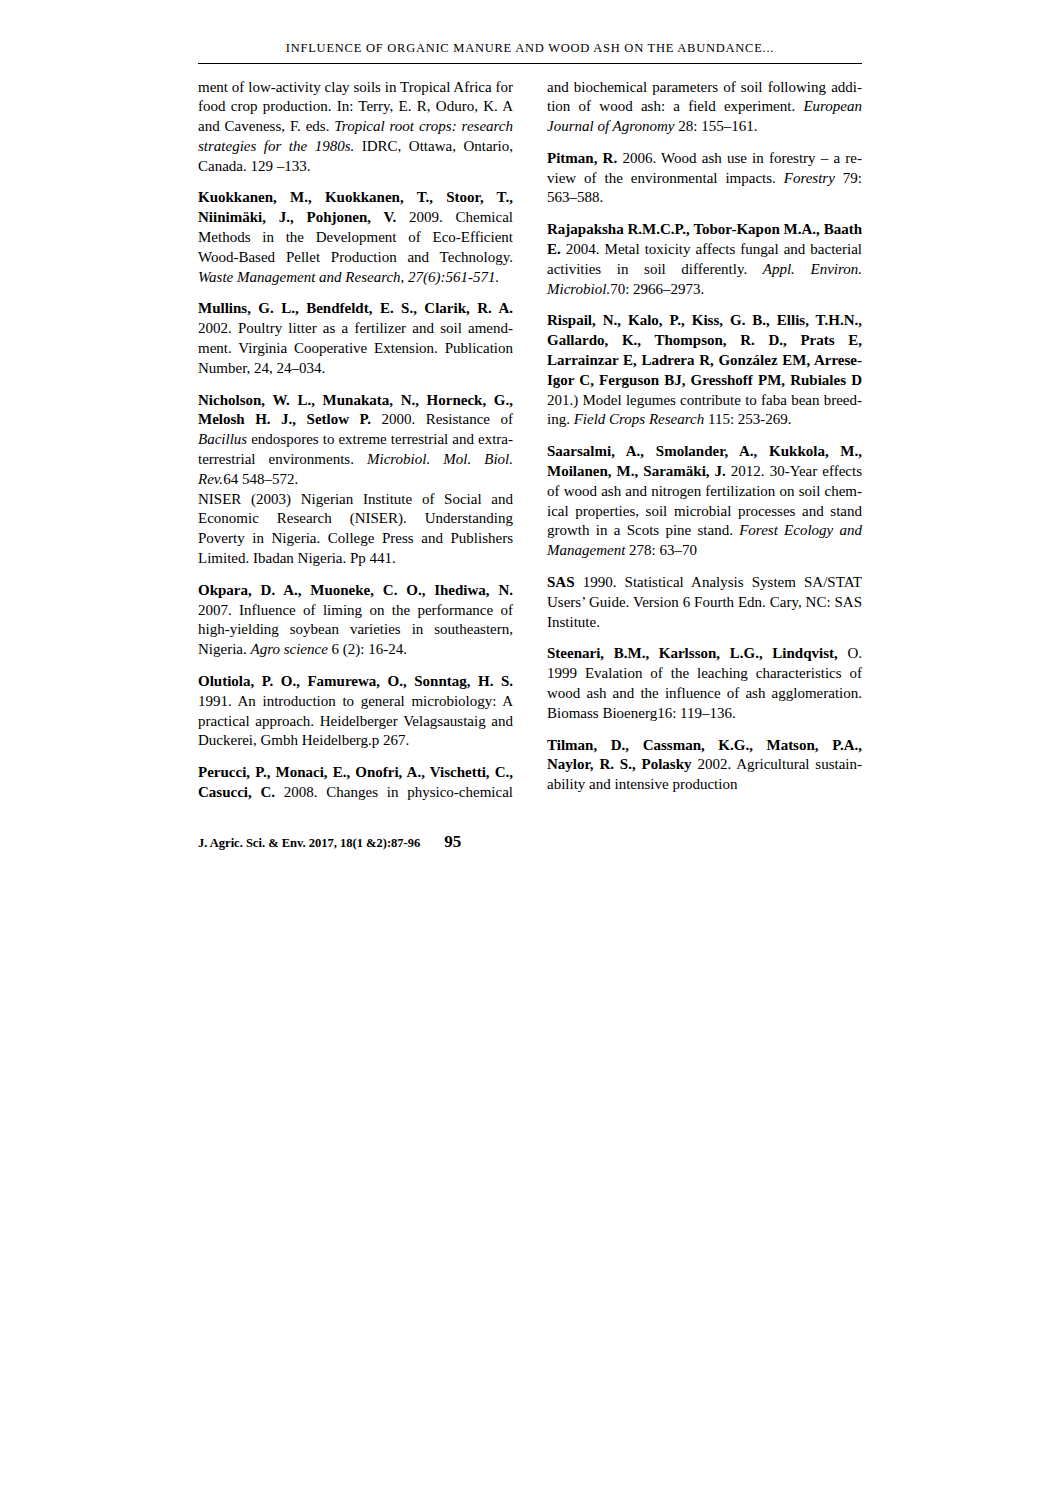Influence of Organic Manure and Wood Ash on the Abundance...
ment of low-activity clay soils in Tropical Africa for food crop production. In: Terry, E. R, Oduro, K. A and Caveness, F. eds. Tropical root crops: research strategies for the 1980s. IDRC, Ottawa, Ontario, Canada. 129 –133.
Kuokkanen, M., Kuokkanen, T., Stoor, T., Niinimäki, J., Pohjonen, V. 2009. Chemical Methods in the Development of Eco-Efficient Wood-Based Pellet Production and Technology. Waste Management and Research, 27(6):561-571.
Mullins, G. L., Bendfeldt, E. S., Clarik, R. A. 2002. Poultry litter as a fertilizer and soil amendment. Virginia Cooperative Extension. Publication Number, 24, 24–034.
Nicholson, W. L., Munakata, N., Horneck, G., Melosh H. J., Setlow P. 2000. Resistance of Bacillus endospores to extreme terrestrial and extra-terrestrial environments. Microbiol. Mol. Biol. Rev. 64 548–572.
NISER (2003) Nigerian Institute of Social and Economic Research (NISER). Understanding Poverty in Nigeria. College Press and Publishers Limited. Ibadan Nigeria. Pp 441.
Okpara, D. A., Muoneke, C. O., Ihediwa, N. 2007. Influence of liming on the performance of high-yielding soybean varieties in southeastern, Nigeria. Agro science 6 (2): 16-24.
Olutiola, P. O., Famurewa, O., Sonntag, H. S. 1991. An introduction to general microbiology: A practical approach. Heidelberger Velagsaustaig and Duckerei, Gmbh Heidelberg.p 267.
Perucci, P., Monaci, E., Onofri, A., Vischetti, C., Casucci, C. 2008. Changes in physico-chemical and biochemical parameters of soil following addition of wood ash: a field experiment. European Journal of Agronomy 28: 155–161.
Pitman, R. 2006. Wood ash use in forestry – a review of the environmental impacts. Forestry 79: 563–588.
Rajapaksha R.M.C.P., Tobor-Kapon M.A., Baath E. 2004. Metal toxicity affects fungal and bacterial activities in soil differently. Appl. Environ. Microbiol. 70: 2966–2973.
Rispail, N., Kalo, P., Kiss, G. B., Ellis, T.H.N., Gallardo, K., Thompson, R. D., Prats E, Larrainzar E, Ladrera R, González EM, Arrese-Igor C, Ferguson BJ, Gresshoff PM, Rubiales D 201.) Model legumes contribute to faba bean breeding. Field Crops Research 115: 253-269.
Saarsalmi, A., Smolander, A., Kukkola, M., Moilanen, M., Saramäki, J. 2012. 30-Year effects of wood ash and nitrogen fertilization on soil chemical properties, soil microbial processes and stand growth in a Scots pine stand. Forest Ecology and Management 278: 63–70
SAS 1990. Statistical Analysis System SA/STAT Users’ Guide. Version 6 Fourth Edn. Cary, NC: SAS Institute.
Steenari, B.M., Karlsson, L.G., Lindqvist, O. 1999 Evalation of the leaching characteristics of wood ash and the influence of ash agglomeration. Biomass Bioenerg16: 119–136.
Tilman, D., Cassman, K.G., Matson, P.A., Naylor, R. S., Polasky 2002. Agricultural sustainability and intensive production
J. Agric. Sci. & Env. 2017, 18(1 &2):87-96 95